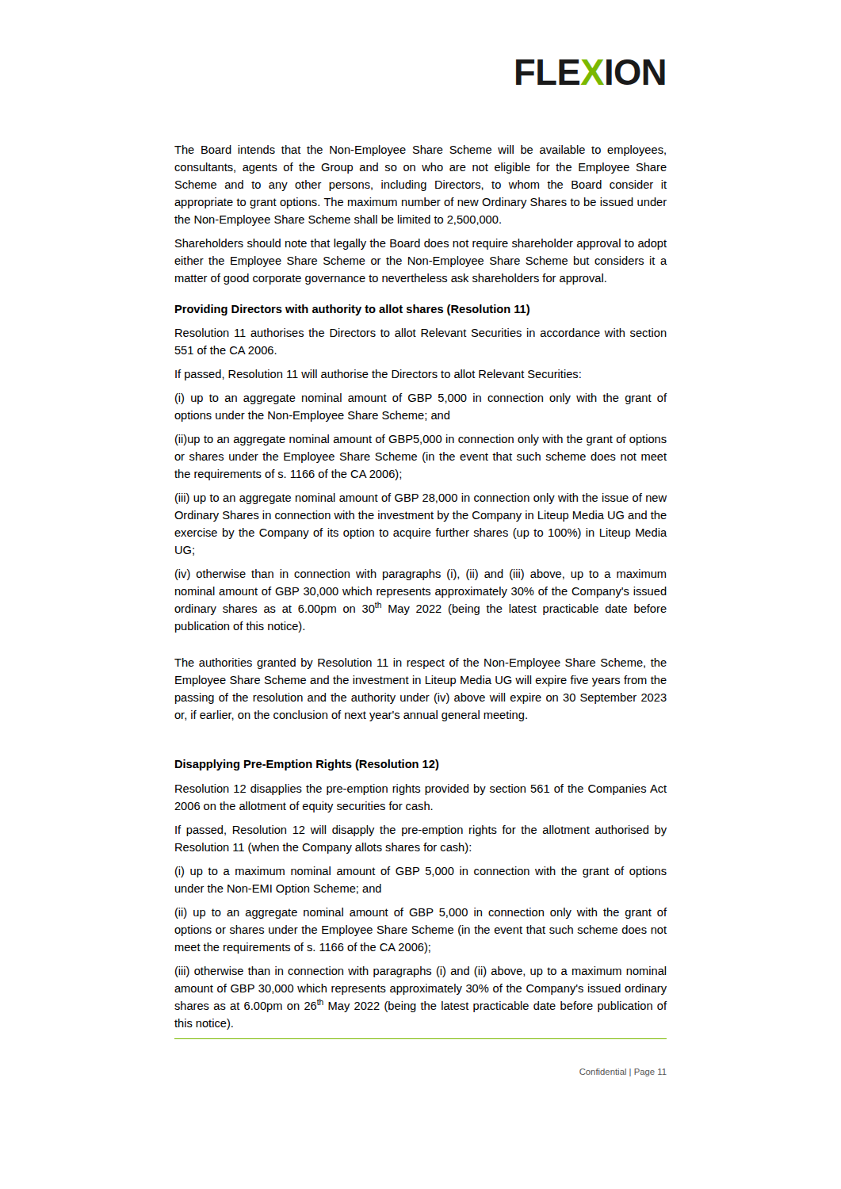FLEXION
The Board intends that the Non-Employee Share Scheme will be available to employees, consultants, agents of the Group and so on who are not eligible for the Employee Share Scheme and to any other persons, including Directors, to whom the Board consider it appropriate to grant options. The maximum number of new Ordinary Shares to be issued under the Non-Employee Share Scheme shall be limited to 2,500,000.
Shareholders should note that legally the Board does not require shareholder approval to adopt either the Employee Share Scheme or the Non-Employee Share Scheme but considers it a matter of good corporate governance to nevertheless ask shareholders for approval.
Providing Directors with authority to allot shares (Resolution 11)
Resolution 11 authorises the Directors to allot Relevant Securities in accordance with section 551 of the CA 2006.
If passed, Resolution 11 will authorise the Directors to allot Relevant Securities:
(i) up to an aggregate nominal amount of GBP 5,000 in connection only with the grant of options under the Non-Employee Share Scheme; and
(ii)up to an aggregate nominal amount of GBP5,000 in connection only with the grant of options or shares under the Employee Share Scheme (in the event that such scheme does not meet the requirements of s. 1166 of the CA 2006);
(iii) up to an aggregate nominal amount of GBP 28,000 in connection only with the issue of new Ordinary Shares in connection with the investment by the Company in Liteup Media UG and the exercise by the Company of its option to acquire further shares (up to 100%) in Liteup Media UG;
(iv) otherwise than in connection with paragraphs (i), (ii) and (iii) above, up to a maximum nominal amount of GBP 30,000 which represents approximately 30% of the Company's issued ordinary shares as at 6.00pm on 30th May 2022 (being the latest practicable date before publication of this notice).
The authorities granted by Resolution 11 in respect of the Non-Employee Share Scheme, the Employee Share Scheme and the investment in Liteup Media UG will expire five years from the passing of the resolution and the authority under (iv) above will expire on 30 September 2023 or, if earlier, on the conclusion of next year's annual general meeting.
Disapplying Pre-Emption Rights (Resolution 12)
Resolution 12 disapplies the pre-emption rights provided by section 561 of the Companies Act 2006 on the allotment of equity securities for cash.
If passed, Resolution 12 will disapply the pre-emption rights for the allotment authorised by Resolution 11 (when the Company allots shares for cash):
(i) up to a maximum nominal amount of GBP 5,000 in connection with the grant of options under the Non-EMI Option Scheme; and
(ii) up to an aggregate nominal amount of GBP 5,000 in connection only with the grant of options or shares under the Employee Share Scheme (in the event that such scheme does not meet the requirements of s. 1166 of the CA 2006);
(iii) otherwise than in connection with paragraphs (i) and (ii) above, up to a maximum nominal amount of GBP 30,000 which represents approximately 30% of the Company's issued ordinary shares as at 6.00pm on 26th May 2022 (being the latest practicable date before publication of this notice).
Confidential | Page 11